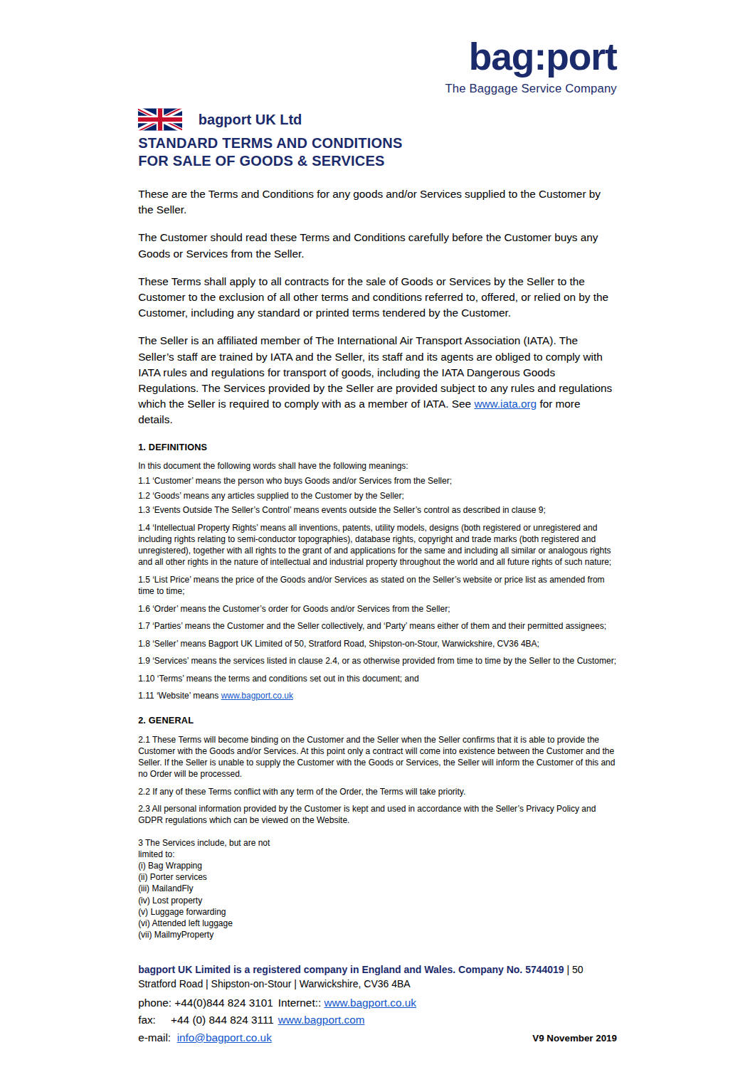bag: port
The Baggage Service Company
bagport UK Ltd
STANDARD TERMS AND CONDITIONS
FOR SALE OF GOODS & SERVICES
These are the Terms and Conditions for any goods and/or Services supplied to the Customer by the Seller.
The Customer should read these Terms and Conditions carefully before the Customer buys any Goods or Services from the Seller.
These Terms shall apply to all contracts for the sale of Goods or Services by the Seller to the Customer to the exclusion of all other terms and conditions referred to, offered, or relied on by the Customer, including any standard or printed terms tendered by the Customer.
The Seller is an affiliated member of The International Air Transport Association (IATA). The Seller’s staff are trained by IATA and the Seller, its staff and its agents are obliged to comply with IATA rules and regulations for transport of goods, including the IATA Dangerous Goods Regulations. The Services provided by the Seller are provided subject to any rules and regulations which the Seller is required to comply with as a member of IATA. See www.iata.org for more details.
1. DEFINITIONS
In this document the following words shall have the following meanings:
1.1 ‘Customer’ means the person who buys Goods and/or Services from the Seller;
1.2 ‘Goods’ means any articles supplied to the Customer by the Seller;
1.3 ‘Events Outside The Seller’s Control’ means events outside the Seller’s control as described in clause 9;
1.4 ‘Intellectual Property Rights’ means all inventions, patents, utility models, designs (both registered or unregistered and including rights relating to semi-conductor topographies), database rights, copyright and trade marks (both registered and unregistered), together with all rights to the grant of and applications for the same and including all similar or analogous rights and all other rights in the nature of intellectual and industrial property throughout the world and all future rights of such nature;
1.5 ‘List Price’ means the price of the Goods and/or Services as stated on the Seller’s website or price list as amended from time to time;
1.6 ‘Order’ means the Customer’s order for Goods and/or Services from the Seller;
1.7 ‘Parties’ means the Customer and the Seller collectively, and ‘Party’ means either of them and their permitted assignees;
1.8 ‘Seller’ means Bagport UK Limited of 50, Stratford Road, Shipston-on-Stour, Warwickshire, CV36 4BA;
1.9 ‘Services’ means the services listed in clause 2.4, or as otherwise provided from time to time by the Seller to the Customer;
1.10 ‘Terms’ means the terms and conditions set out in this document; and
1.11 ‘Website’ means www.bagport.co.uk
2. GENERAL
2.1 These Terms will become binding on the Customer and the Seller when the Seller confirms that it is able to provide the Customer with the Goods and/or Services. At this point only a contract will come into existence between the Customer and the Seller. If the Seller is unable to supply the Customer with the Goods or Services, the Seller will inform the Customer of this and no Order will be processed.
2.2 If any of these Terms conflict with any term of the Order, the Terms will take priority.
2.3 All personal information provided by the Customer is kept and used in accordance with the Seller’s Privacy Policy and GDPR regulations which can be viewed on the Website.
3 The Services include, but are not
limited to:
(i) Bag Wrapping
(ii) Porter services
(iii) MailandFly
(iv) Lost property
(v) Luggage forwarding
(vi) Attended left luggage
(vii) MailmyProperty
bagport UK Limited is a registered company in England and Wales. Company No. 5744019 | 50 Stratford Road | Shipston-on-Stour | Warwickshire, CV36 4BA
phone: +44(0)844 824 3101
Internet:: www.bagport.co.uk
fax: +44 (0) 844 824 3111
www.bagport.com
e-mail: info@bagport.co.uk
V9 November 2019